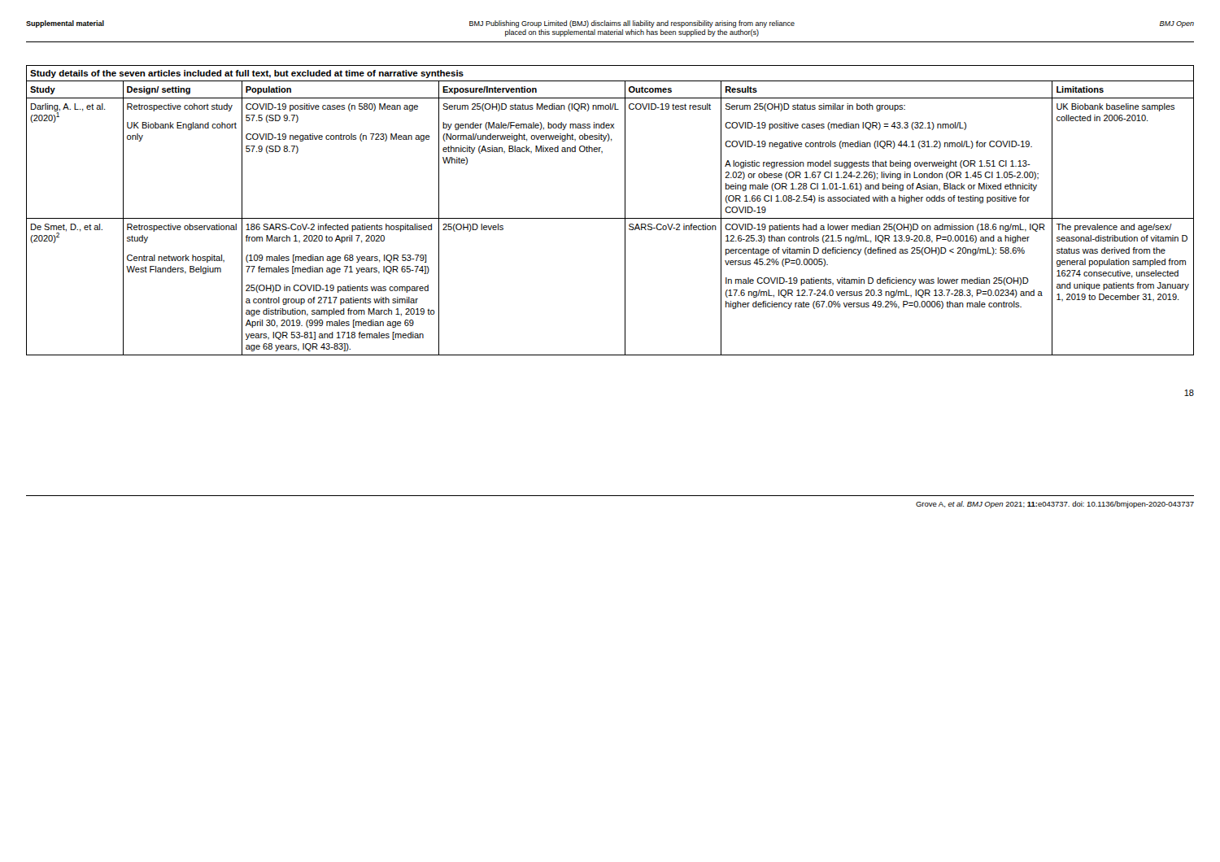Supplemental material
BMJ Publishing Group Limited (BMJ) disclaims all liability and responsibility arising from any reliance
placed on this supplemental material which has been supplied by the author(s)
BMJ Open
Study details of the seven articles included at full text, but excluded at time of narrative synthesis
| Study | Design/ setting | Population | Exposure/Intervention | Outcomes | Results | Limitations |
| --- | --- | --- | --- | --- | --- | --- |
| Darling, A. L., et al. (2020) 1 | Retrospective cohort study UK Biobank England cohort only | COVID-19 positive cases (n 580) Mean age 57.5 (SD 9.7) COVID-19 negative controls (n 723) Mean age 57.9 (SD 8.7) | Serum 25(OH)D status Median (IQR) nmol/L by gender (Male/Female), body mass index (Normal/underweight, overweight, obesity), ethnicity (Asian, Black, Mixed and Other, White) | COVID-19 test result | Serum 25(OH)D status similar in both groups: COVID-19 positive cases (median IQR) = 43.3 (32.1) nmol/L) COVID-19 negative controls (median (IQR) 44.1 (31.2) nmol/L) for COVID-19. A logistic regression model suggests that being overweight (OR 1.51 CI 1.13-2.02) or obese (OR 1.67 CI 1.24-2.26); living in London (OR 1.45 CI 1.05-2.00); being male (OR 1.28 CI 1.01-1.61) and being of Asian, Black or Mixed ethnicity (OR 1.66 CI 1.08-2.54) is associated with a higher odds of testing positive for COVID-19 | UK Biobank baseline samples collected in 2006-2010. |
| De Smet, D., et al. (2020) 2 | Retrospective observational study Central network hospital, West Flanders, Belgium | 186 SARS-CoV-2 infected patients hospitalised from March 1, 2020 to April 7, 2020 (109 males [median age 68 years, IQR 53-79] 77 females [median age 71 years, IQR 65-74]) 25(OH)D in COVID-19 patients was compared a control group of 2717 patients with similar age distribution, sampled from March 1, 2019 to April 30, 2019. (999 males [median age 69 years, IQR 53-81] and 1718 females [median age 68 years, IQR 43-83]). | 25(OH)D levels | SARS-CoV-2 infection | COVID-19 patients had a lower median 25(OH)D on admission (18.6 ng/mL, IQR 12.6-25.3) than controls (21.5 ng/mL, IQR 13.9-20.8, P=0.0016) and a higher percentage of vitamin D deficiency (defined as 25(OH)D < 20ng/mL): 58.6% versus 45.2% (P=0.0005). In male COVID-19 patients, vitamin D deficiency was lower median 25(OH)D (17.6 ng/mL, IQR 12.7-24.0 versus 20.3 ng/mL, IQR 13.7-28.3, P=0.0234) and a higher deficiency rate (67.0% versus 49.2%, P=0.0006) than male controls. | The prevalence and age/sex/ seasonal-distribution of vitamin D status was derived from the general population sampled from 16274 consecutive, unselected and unique patients from January 1, 2019 to December 31, 2019. |
18
Grove A, et al. BMJ Open 2021; 11: e043737. doi: 10.1136/bmjopen-2020-043737